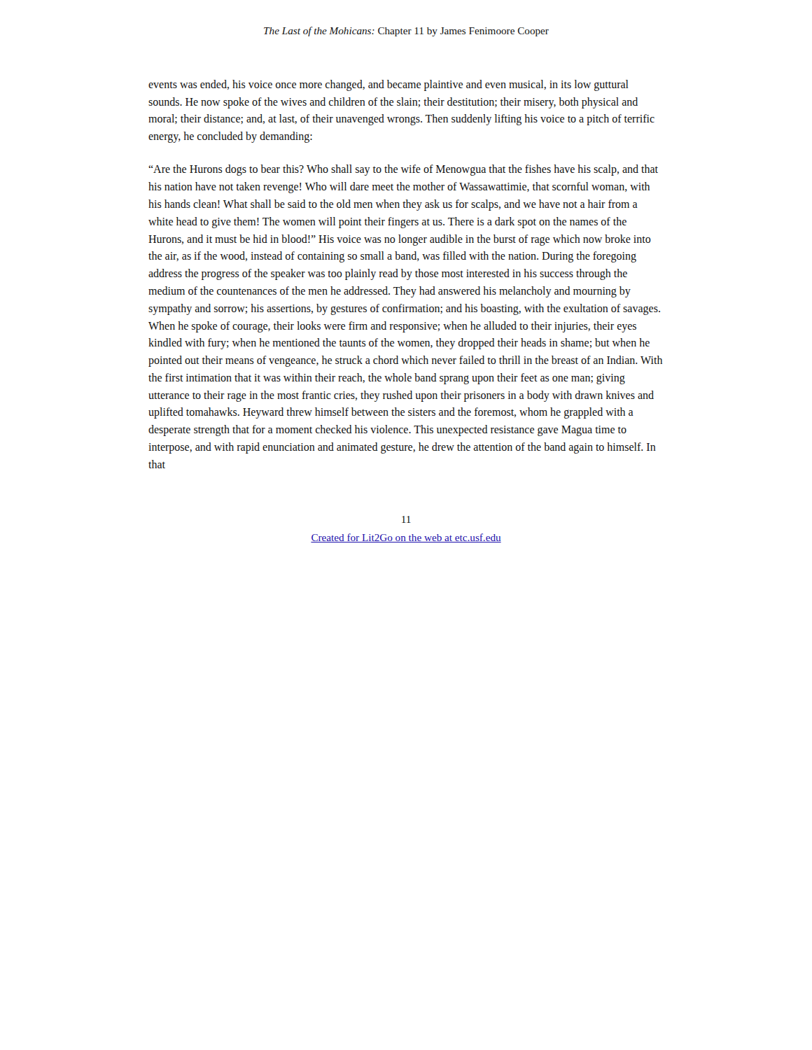The Last of the Mohicans: Chapter 11 by James Fenimoore Cooper
events was ended, his voice once more changed, and became plaintive and even musical, in its low guttural sounds. He now spoke of the wives and children of the slain; their destitution; their misery, both physical and moral; their distance; and, at last, of their unavenged wrongs. Then suddenly lifting his voice to a pitch of terrific energy, he concluded by demanding:
“Are the Hurons dogs to bear this? Who shall say to the wife of Menowgua that the fishes have his scalp, and that his nation have not taken revenge! Who will dare meet the mother of Wassawattimie, that scornful woman, with his hands clean! What shall be said to the old men when they ask us for scalps, and we have not a hair from a white head to give them! The women will point their fingers at us. There is a dark spot on the names of the Hurons, and it must be hid in blood!” His voice was no longer audible in the burst of rage which now broke into the air, as if the wood, instead of containing so small a band, was filled with the nation. During the foregoing address the progress of the speaker was too plainly read by those most interested in his success through the medium of the countenances of the men he addressed. They had answered his melancholy and mourning by sympathy and sorrow; his assertions, by gestures of confirmation; and his boasting, with the exultation of savages. When he spoke of courage, their looks were firm and responsive; when he alluded to their injuries, their eyes kindled with fury; when he mentioned the taunts of the women, they dropped their heads in shame; but when he pointed out their means of vengeance, he struck a chord which never failed to thrill in the breast of an Indian. With the first intimation that it was within their reach, the whole band sprang upon their feet as one man; giving utterance to their rage in the most frantic cries, they rushed upon their prisoners in a body with drawn knives and uplifted tomahawks. Heyward threw himself between the sisters and the foremost, whom he grappled with a desperate strength that for a moment checked his violence. This unexpected resistance gave Magua time to interpose, and with rapid enunciation and animated gesture, he drew the attention of the band again to himself. In that
11
Created for Lit2Go on the web at etc.usf.edu